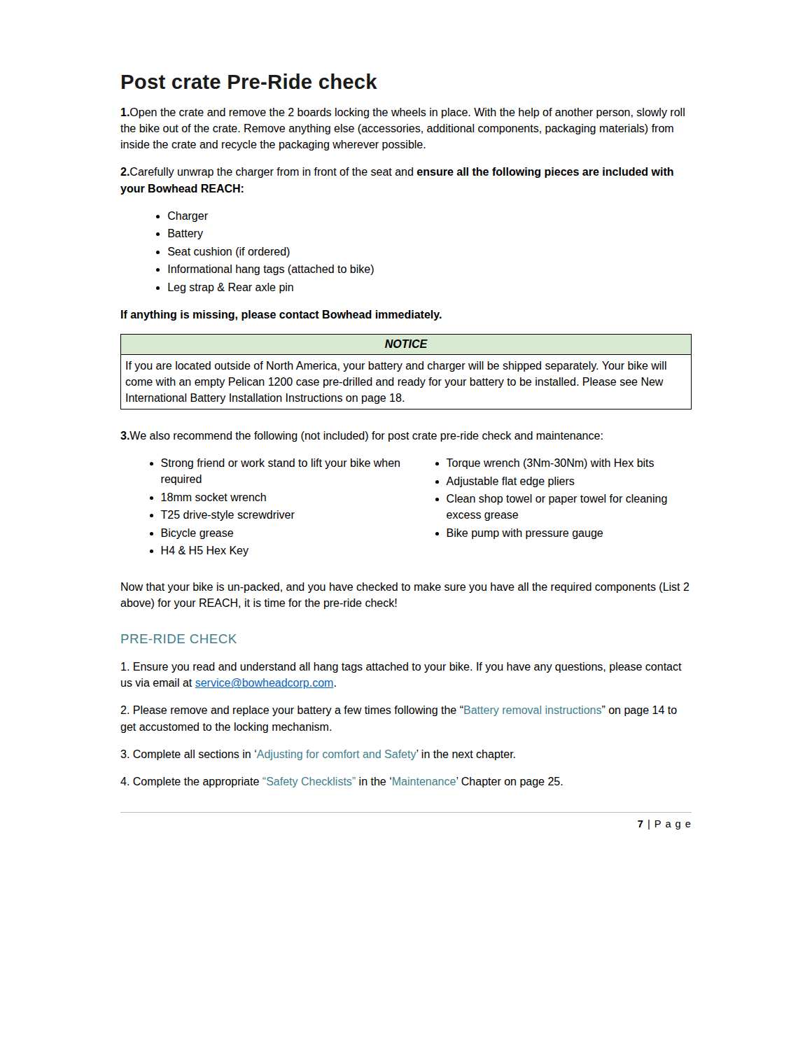Post crate Pre-Ride check
1. Open the crate and remove the 2 boards locking the wheels in place. With the help of another person, slowly roll the bike out of the crate. Remove anything else (accessories, additional components, packaging materials) from inside the crate and recycle the packaging wherever possible.
2. Carefully unwrap the charger from in front of the seat and ensure all the following pieces are included with your Bowhead REACH:
Charger
Battery
Seat cushion (if ordered)
Informational hang tags (attached to bike)
Leg strap & Rear axle pin
If anything is missing, please contact Bowhead immediately.
| NOTICE |
| If you are located outside of North America, your battery and charger will be shipped separately. Your bike will come with an empty Pelican 1200 case pre-drilled and ready for your battery to be installed. Please see New International Battery Installation Instructions on page 18. |
3. We also recommend the following (not included) for post crate pre-ride check and maintenance:
Strong friend or work stand to lift your bike when required
18mm socket wrench
T25 drive-style screwdriver
Bicycle grease
H4 & H5 Hex Key
Torque wrench (3Nm-30Nm) with Hex bits
Adjustable flat edge pliers
Clean shop towel or paper towel for cleaning excess grease
Bike pump with pressure gauge
Now that your bike is un-packed, and you have checked to make sure you have all the required components (List 2 above) for your REACH, it is time for the pre-ride check!
PRE-RIDE CHECK
1. Ensure you read and understand all hang tags attached to your bike. If you have any questions, please contact us via email at service@bowheadcorp.com.
2. Please remove and replace your battery a few times following the “Battery removal instructions” on page 14 to get accustomed to the locking mechanism.
3. Complete all sections in ‘Adjusting for comfort and Safety’ in the next chapter.
4. Complete the appropriate “Safety Checklists” in the ‘Maintenance’ Chapter on page 25.
7 | P a g e